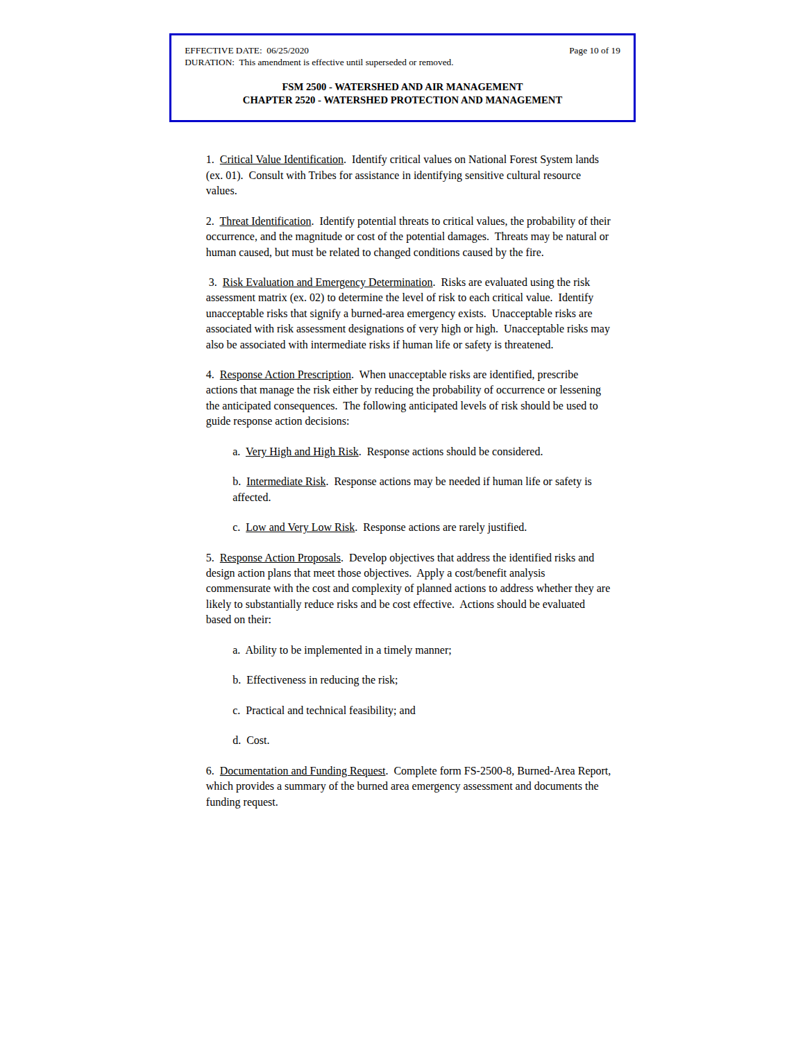EFFECTIVE DATE: 06/25/2020
DURATION: This amendment is effective until superseded or removed.
Page 10 of 19
FSM 2500 - WATERSHED AND AIR MANAGEMENT
CHAPTER 2520 - WATERSHED PROTECTION AND MANAGEMENT
1. Critical Value Identification. Identify critical values on National Forest System lands (ex. 01). Consult with Tribes for assistance in identifying sensitive cultural resource values.
2. Threat Identification. Identify potential threats to critical values, the probability of their occurrence, and the magnitude or cost of the potential damages. Threats may be natural or human caused, but must be related to changed conditions caused by the fire.
3. Risk Evaluation and Emergency Determination. Risks are evaluated using the risk assessment matrix (ex. 02) to determine the level of risk to each critical value. Identify unacceptable risks that signify a burned-area emergency exists. Unacceptable risks are associated with risk assessment designations of very high or high. Unacceptable risks may also be associated with intermediate risks if human life or safety is threatened.
4. Response Action Prescription. When unacceptable risks are identified, prescribe actions that manage the risk either by reducing the probability of occurrence or lessening the anticipated consequences. The following anticipated levels of risk should be used to guide response action decisions:
a. Very High and High Risk. Response actions should be considered.
b. Intermediate Risk. Response actions may be needed if human life or safety is affected.
c. Low and Very Low Risk. Response actions are rarely justified.
5. Response Action Proposals. Develop objectives that address the identified risks and design action plans that meet those objectives. Apply a cost/benefit analysis commensurate with the cost and complexity of planned actions to address whether they are likely to substantially reduce risks and be cost effective. Actions should be evaluated based on their:
a. Ability to be implemented in a timely manner;
b. Effectiveness in reducing the risk;
c. Practical and technical feasibility; and
d. Cost.
6. Documentation and Funding Request. Complete form FS-2500-8, Burned-Area Report, which provides a summary of the burned area emergency assessment and documents the funding request.